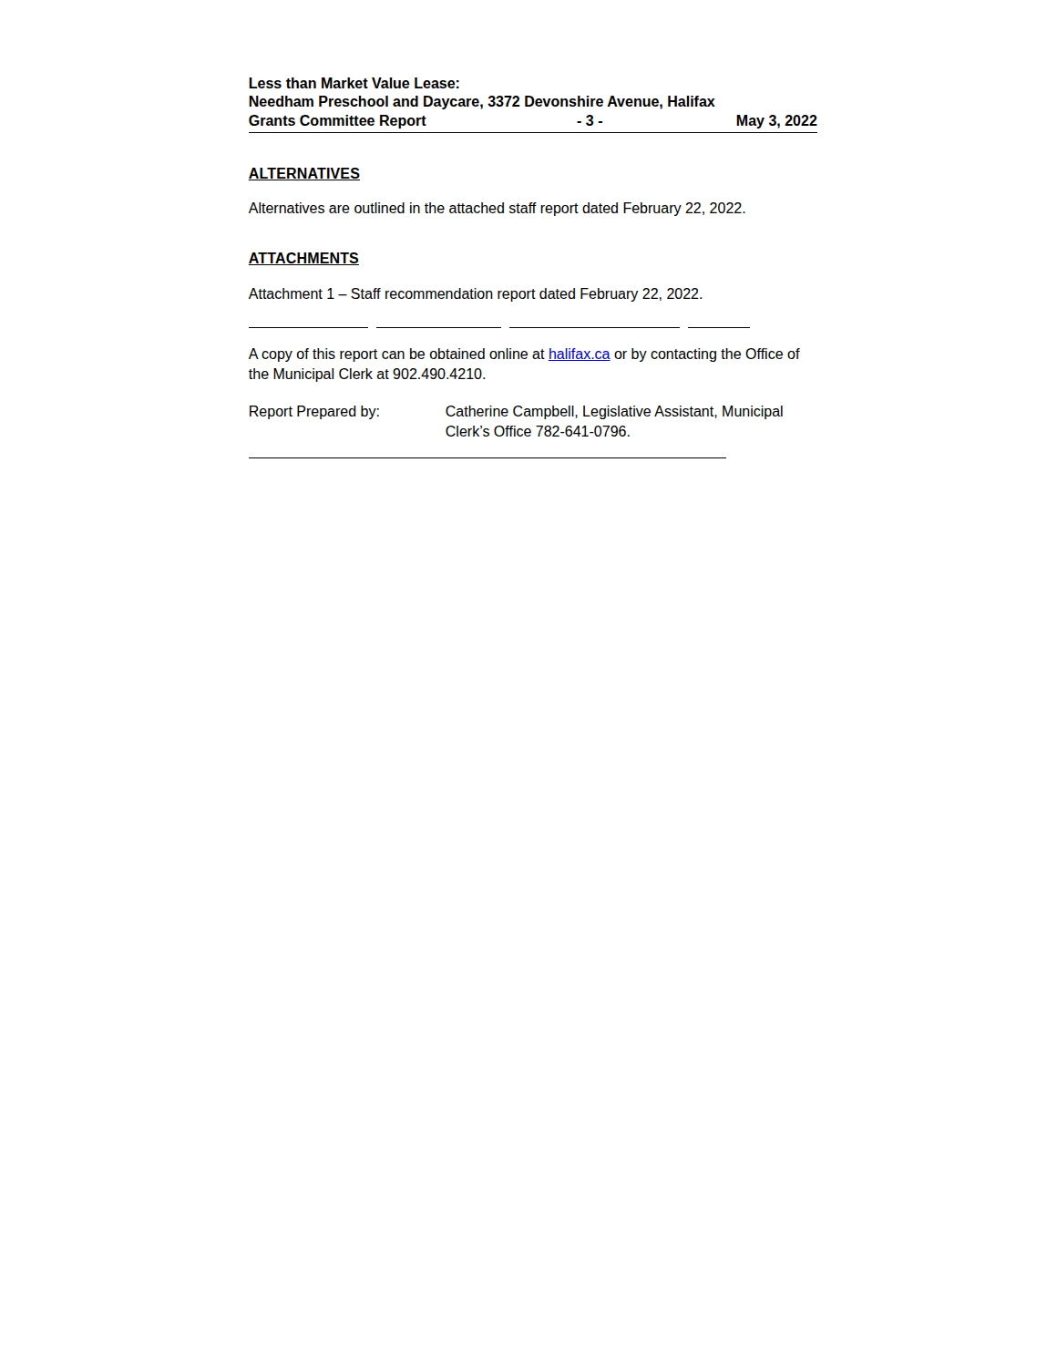Less than Market Value Lease: Needham Preschool and Daycare, 3372 Devonshire Avenue, Halifax
Grants Committee Report
- 3 -
May 3, 2022
ALTERNATIVES
Alternatives are outlined in the attached staff report dated February 22, 2022.
ATTACHMENTS
Attachment 1 – Staff recommendation report dated February 22, 2022.
A copy of this report can be obtained online at halifax.ca or by contacting the Office of the Municipal Clerk at 902.490.4210.
Report Prepared by:
Catherine Campbell, Legislative Assistant, Municipal Clerk’s Office 782-641-0796.